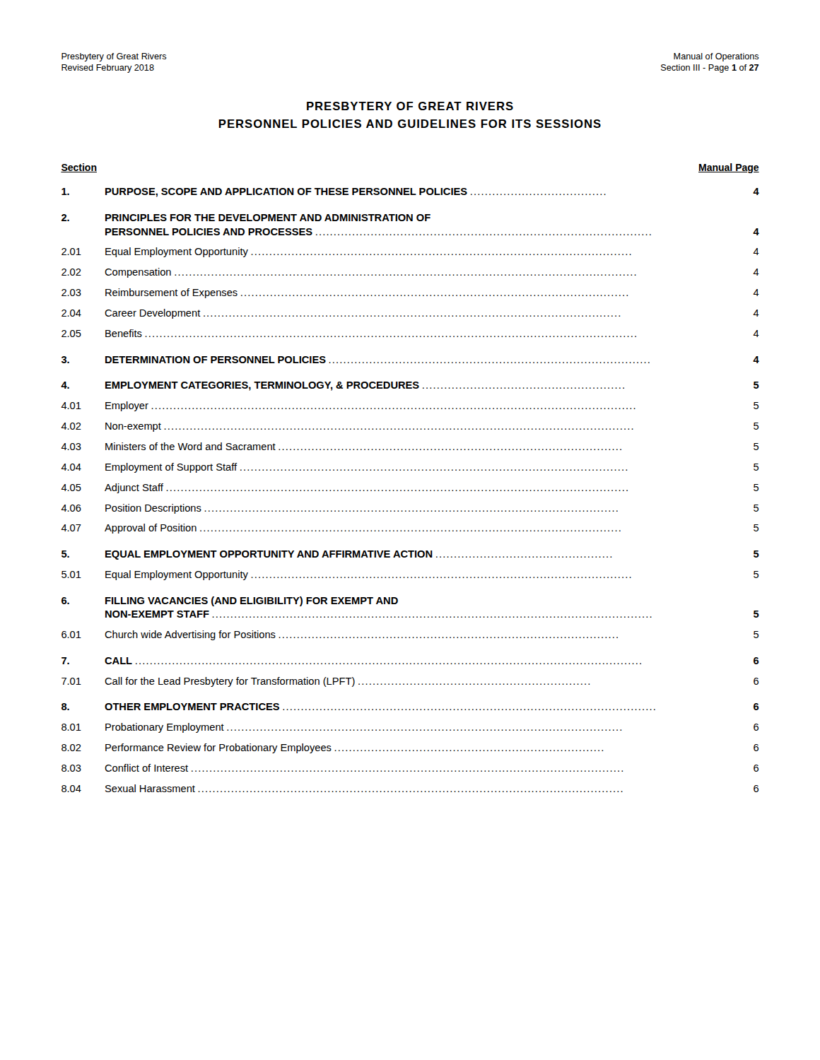Presbytery of Great Rivers
Revised February 2018
Manual of Operations
Section III - Page 1 of 27
PRESBYTERY OF GREAT RIVERS
PERSONNEL POLICIES AND GUIDELINES FOR ITS SESSIONS
Section Manual Page
| 1. | PURPOSE, SCOPE AND APPLICATION OF THESE PERSONNEL POLICIES ..................................... 4 |
| 2. | PRINCIPLES FOR THE DEVELOPMENT AND ADMINISTRATION OF PERSONNEL POLICIES AND PROCESSES ........................................................................................... 4 |
| 2.01 | Equal Employment Opportunity ....................................................................................................... 4 |
| 2.02 | Compensation ............................................................................................................................. 4 |
| 2.03 | Reimbursement of Expenses ......................................................................................................... 4 |
| 2.04 | Career Development ................................................................................................................. 4 |
| 2.05 | Benefits ..................................................................................................................................... 4 |
| 3. | DETERMINATION OF PERSONNEL POLICIES ....................................................................................... 4 |
| 4. | EMPLOYMENT CATEGORIES, TERMINOLOGY, & PROCEDURES ....................................................... 5 |
| 4.01 | Employer ................................................................................................................................... 5 |
| 4.02 | Non-exempt ............................................................................................................................... 5 |
| 4.03 | Ministers of the Word and Sacrament ............................................................................................. 5 |
| 4.04 | Employment of Support Staff ......................................................................................................... 5 |
| 4.05 | Adjunct Staff ............................................................................................................................. 5 |
| 4.06 | Position Descriptions ................................................................................................................ 5 |
| 4.07 | Approval of Position .................................................................................................................. 5 |
| 5. | EQUAL EMPLOYMENT OPPORTUNITY AND AFFIRMATIVE ACTION ................................................ 5 |
| 5.01 | Equal Employment Opportunity ....................................................................................................... 5 |
| 6. | FILLING VACANCIES (AND ELIGIBILITY) FOR EXEMPT AND NON-EXEMPT STAFF ....................................................................................................................... 5 |
| 6.01 | Church wide Advertising for Positions ............................................................................................ 5 |
| 7. | CALL ......................................................................................................................................... 6 |
| 7.01 | Call for the Lead Presbytery for Transformation (LPFT) ............................................................... 6 |
| 8. | OTHER EMPLOYMENT PRACTICES ..................................................................................................... 6 |
| 8.01 | Probationary Employment ........................................................................................................... 6 |
| 8.02 | Performance Review for Probationary Employees ......................................................................... 6 |
| 8.03 | Conflict of Interest ..................................................................................................................... 6 |
| 8.04 | Sexual Harassment ................................................................................................................... 6 |